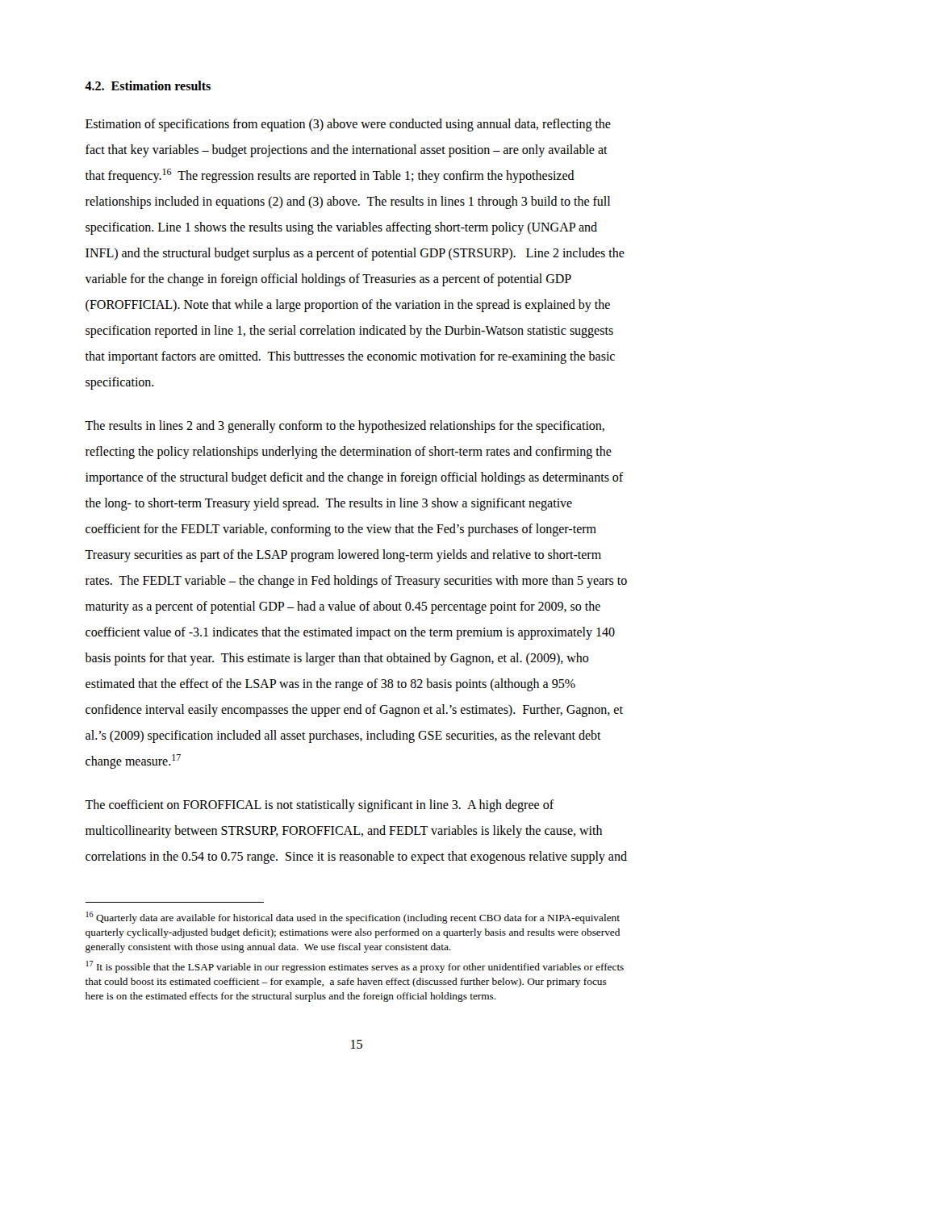4.2. Estimation results
Estimation of specifications from equation (3) above were conducted using annual data, reflecting the fact that key variables – budget projections and the international asset position – are only available at that frequency.16 The regression results are reported in Table 1; they confirm the hypothesized relationships included in equations (2) and (3) above. The results in lines 1 through 3 build to the full specification. Line 1 shows the results using the variables affecting short-term policy (UNGAP and INFL) and the structural budget surplus as a percent of potential GDP (STRSURP). Line 2 includes the variable for the change in foreign official holdings of Treasuries as a percent of potential GDP (FOROFFICIAL). Note that while a large proportion of the variation in the spread is explained by the specification reported in line 1, the serial correlation indicated by the Durbin-Watson statistic suggests that important factors are omitted. This buttresses the economic motivation for re-examining the basic specification.
The results in lines 2 and 3 generally conform to the hypothesized relationships for the specification, reflecting the policy relationships underlying the determination of short-term rates and confirming the importance of the structural budget deficit and the change in foreign official holdings as determinants of the long- to short-term Treasury yield spread. The results in line 3 show a significant negative coefficient for the FEDLT variable, conforming to the view that the Fed’s purchases of longer-term Treasury securities as part of the LSAP program lowered long-term yields and relative to short-term rates. The FEDLT variable – the change in Fed holdings of Treasury securities with more than 5 years to maturity as a percent of potential GDP – had a value of about 0.45 percentage point for 2009, so the coefficient value of -3.1 indicates that the estimated impact on the term premium is approximately 140 basis points for that year. This estimate is larger than that obtained by Gagnon, et al. (2009), who estimated that the effect of the LSAP was in the range of 38 to 82 basis points (although a 95% confidence interval easily encompasses the upper end of Gagnon et al.’s estimates). Further, Gagnon, et al.’s (2009) specification included all asset purchases, including GSE securities, as the relevant debt change measure.17
The coefficient on FOROFFICAL is not statistically significant in line 3. A high degree of multicollinearity between STRSURP, FOROFFICAL, and FEDLT variables is likely the cause, with correlations in the 0.54 to 0.75 range. Since it is reasonable to expect that exogenous relative supply and
16 Quarterly data are available for historical data used in the specification (including recent CBO data for a NIPA-equivalent quarterly cyclically-adjusted budget deficit); estimations were also performed on a quarterly basis and results were observed generally consistent with those using annual data. We use fiscal year consistent data.
17 It is possible that the LSAP variable in our regression estimates serves as a proxy for other unidentified variables or effects that could boost its estimated coefficient – for example, a safe haven effect (discussed further below). Our primary focus here is on the estimated effects for the structural surplus and the foreign official holdings terms.
15